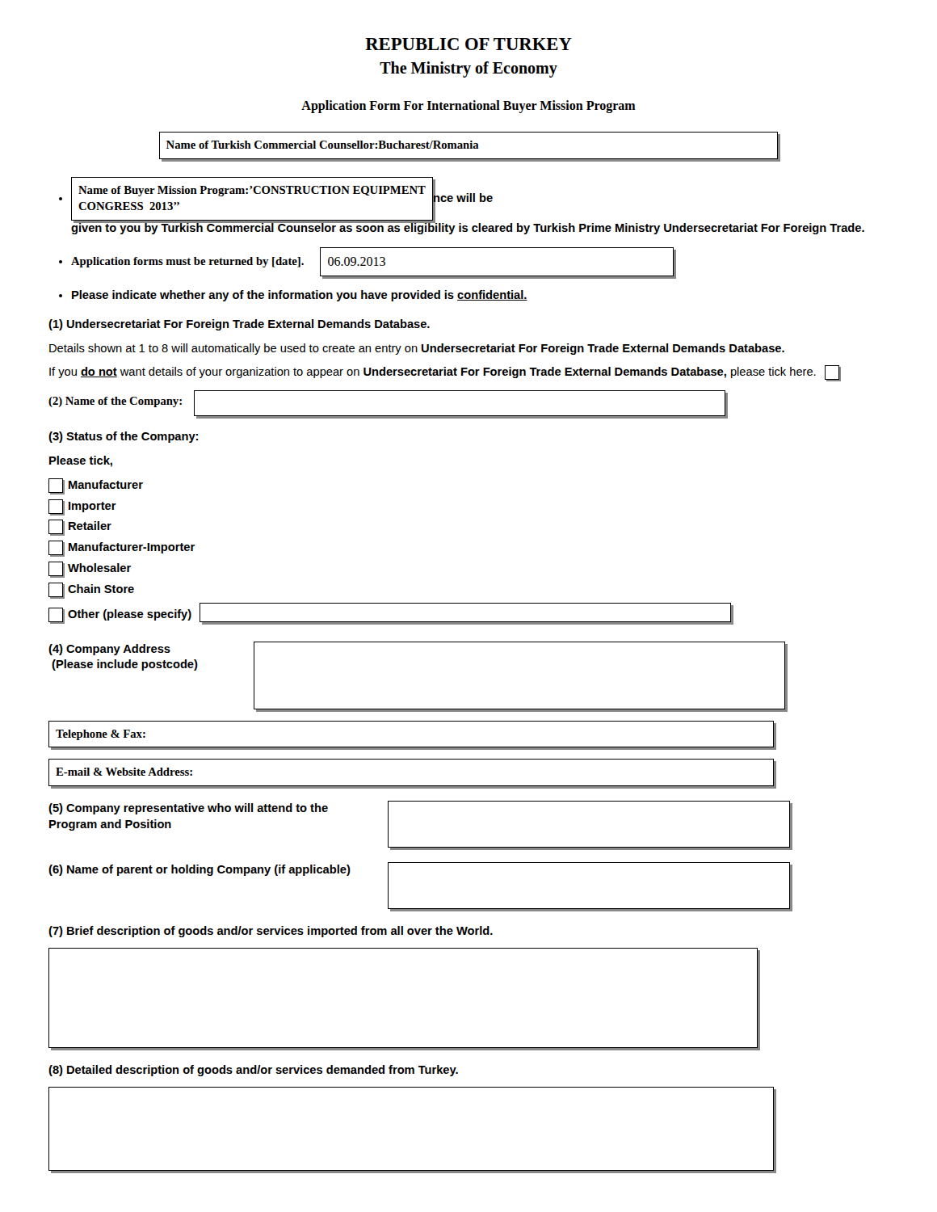REPUBLIC OF TURKEY
The Ministry of Economy
Application Form For International Buyer Mission Program
Name of Turkish Commercial Counsellor:Bucharest/Romania
Name of Buyer Mission Program:’CONSTRUCTION EQUIPMENT CONGRESS 2013’’
nce will be
given to you by Turkish Commercial Counselor as soon as eligibility is cleared by Turkish Prime Ministry Undersecretariat For Foreign Trade.
Application forms must be returned by [date].
06.09.2013
Please indicate whether any of the information you have provided is confidential.
(1) Undersecretariat For Foreign Trade External Demands Database.
Details shown at 1 to 8 will automatically be used to create an entry on Undersecretariat For Foreign Trade External Demands Database.
If you do not want details of your organization to appear on Undersecretariat For Foreign Trade External Demands Database, please tick here.
(2) Name of the Company:
(3) Status of the Company:
Please tick,
Manufacturer
Importer
Retailer
Manufacturer-Importer
Wholesaler
Chain Store
Other (please specify)
(4) Company Address
(Please include postcode)
Telephone & Fax:
E-mail & Website Address:
(5) Company representative who will attend to the Program and Position
(6) Name of parent or holding Company (if applicable)
(7) Brief description of goods and/or services imported from all over the World.
(8) Detailed description of goods and/or services demanded from Turkey.